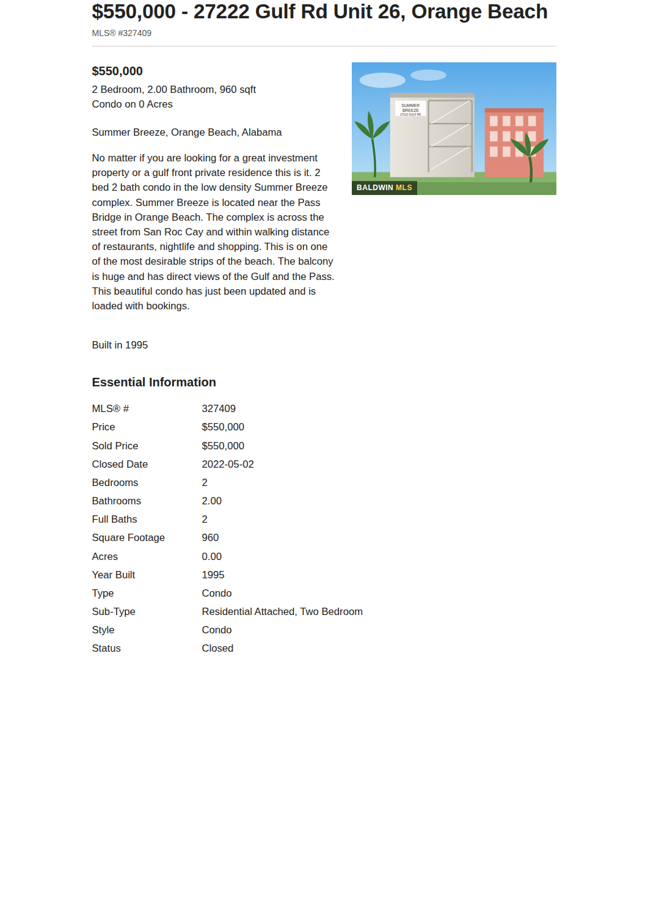$550,000 - 27222 Gulf Rd Unit 26, Orange Beach
MLS® #327409
$550,000
2 Bedroom, 2.00 Bathroom, 960 sqft
Condo on 0 Acres
Summer Breeze, Orange Beach, Alabama
No matter if you are looking for a great investment property or a gulf front private residence this is it. 2 bed 2 bath condo in the low density Summer Breeze complex. Summer Breeze is located near the Pass Bridge in Orange Beach. The complex is across the street from San Roc Cay and within walking distance of restaurants, nightlife and shopping. This is on one of the most desirable strips of the beach. The balcony is huge and has direct views of the Gulf and the Pass. This beautiful condo has just been updated and is loaded with bookings.
BALDWIN MLS
Built in 1995
Essential Information
| MLS® # | 327409 |
| Price | $550,000 |
| Sold Price | $550,000 |
| Closed Date | 2022-05-02 |
| Bedrooms | 2 |
| Bathrooms | 2.00 |
| Full Baths | 2 |
| Square Footage | 960 |
| Acres | 0.00 |
| Year Built | 1995 |
| Type | Condo |
| Sub-Type | Residential Attached, Two Bedroom |
| Style | Condo |
| Status | Closed |